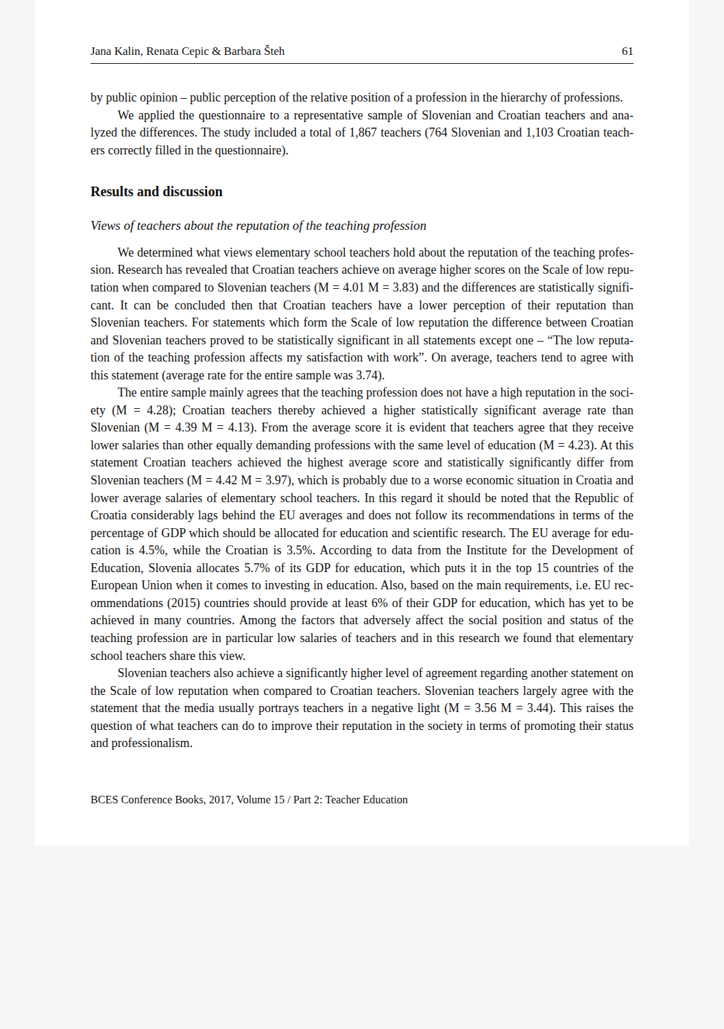Jana Kalin, Renata Cepic & Barbara Šteh 61
by public opinion – public perception of the relative position of a profession in the hierarchy of professions.
We applied the questionnaire to a representative sample of Slovenian and Croatian teachers and analyzed the differences. The study included a total of 1,867 teachers (764 Slovenian and 1,103 Croatian teachers correctly filled in the questionnaire).
Results and discussion
Views of teachers about the reputation of the teaching profession
We determined what views elementary school teachers hold about the reputation of the teaching profession. Research has revealed that Croatian teachers achieve on average higher scores on the Scale of low reputation when compared to Slovenian teachers (M = 4.01 M = 3.83) and the differences are statistically significant. It can be concluded then that Croatian teachers have a lower perception of their reputation than Slovenian teachers. For statements which form the Scale of low reputation the difference between Croatian and Slovenian teachers proved to be statistically significant in all statements except one – “The low reputation of the teaching profession affects my satisfaction with work”. On average, teachers tend to agree with this statement (average rate for the entire sample was 3.74).
The entire sample mainly agrees that the teaching profession does not have a high reputation in the society (M = 4.28); Croatian teachers thereby achieved a higher statistically significant average rate than Slovenian (M = 4.39 M = 4.13). From the average score it is evident that teachers agree that they receive lower salaries than other equally demanding professions with the same level of education (M = 4.23). At this statement Croatian teachers achieved the highest average score and statistically significantly differ from Slovenian teachers (M = 4.42 M = 3.97), which is probably due to a worse economic situation in Croatia and lower average salaries of elementary school teachers. In this regard it should be noted that the Republic of Croatia considerably lags behind the EU averages and does not follow its recommendations in terms of the percentage of GDP which should be allocated for education and scientific research. The EU average for education is 4.5%, while the Croatian is 3.5%. According to data from the Institute for the Development of Education, Slovenia allocates 5.7% of its GDP for education, which puts it in the top 15 countries of the European Union when it comes to investing in education. Also, based on the main requirements, i.e. EU recommendations (2015) countries should provide at least 6% of their GDP for education, which has yet to be achieved in many countries. Among the factors that adversely affect the social position and status of the teaching profession are in particular low salaries of teachers and in this research we found that elementary school teachers share this view.
Slovenian teachers also achieve a significantly higher level of agreement regarding another statement on the Scale of low reputation when compared to Croatian teachers. Slovenian teachers largely agree with the statement that the media usually portrays teachers in a negative light (M = 3.56 M = 3.44). This raises the question of what teachers can do to improve their reputation in the society in terms of promoting their status and professionalism.
BCES Conference Books, 2017, Volume 15 / Part 2: Teacher Education